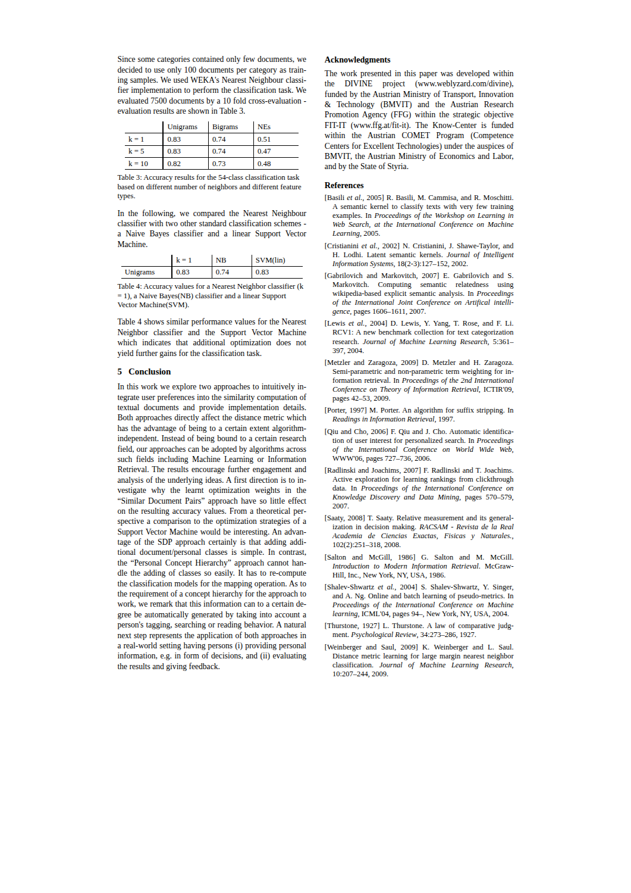Since some categories contained only few documents, we decided to use only 100 documents per category as training samples. We used WEKA's Nearest Neighbour classifier implementation to perform the classification task. We evaluated 7500 documents by a 10 fold cross-evaluation - evaluation results are shown in Table 3.
| | Unigrams | Bigrams | NEs |
| k = 1 | 0.83 | 0.74 | 0.51 |
| k = 5 | 0.83 | 0.74 | 0.47 |
| k = 10 | 0.82 | 0.73 | 0.48 |
Table 3: Accuracy results for the 54-class classification task based on different number of neighbors and different feature types.
In the following, we compared the Nearest Neighbour classifier with two other standard classification schemes - a Naive Bayes classifier and a linear Support Vector Machine.
| | k = 1 | NB | SVM(lin) |
| Unigrams | 0.83 | 0.74 | 0.83 |
Table 4: Accuracy values for a Nearest Neighbor classifier (k = 1), a Naive Bayes(NB) classifier and a linear Support Vector Machine(SVM).
Table 4 shows similar performance values for the Nearest Neighbor classifier and the Support Vector Machine which indicates that additional optimization does not yield further gains for the classification task.
5 Conclusion
In this work we explore two approaches to intuitively integrate user preferences into the similarity computation of textual documents and provide implementation details. Both approaches directly affect the distance metric which has the advantage of being to a certain extent algorithm-independent. Instead of being bound to a certain research field, our approaches can be adopted by algorithms across such fields including Machine Learning or Information Retrieval. The results encourage further engagement and analysis of the underlying ideas. A first direction is to investigate why the learnt optimization weights in the “Similar Document Pairs” approach have so little effect on the resulting accuracy values. From a theoretical perspective a comparison to the optimization strategies of a Support Vector Machine would be interesting. An advantage of the SDP approach certainly is that adding additional document/personal classes is simple. In contrast, the “Personal Concept Hierarchy” approach cannot handle the adding of classes so easily. It has to re-compute the classification models for the mapping operation. As to the requirement of a concept hierarchy for the approach to work, we remark that this information can to a certain degree be automatically generated by taking into account a person's tagging, searching or reading behavior. A natural next step represents the application of both approaches in a real-world setting having persons (i) providing personal information, e.g. in form of decisions, and (ii) evaluating the results and giving feedback.
Acknowledgments
The work presented in this paper was developed within the DIVINE project (www.weblyzard.com/divine), funded by the Austrian Ministry of Transport, Innovation & Technology (BMVIT) and the Austrian Research Promotion Agency (FFG) within the strategic objective FIT-IT (www.ffg.at/fit-it). The Know-Center is funded within the Austrian COMET Program (Competence Centers for Excellent Technologies) under the auspices of BMVIT, the Austrian Ministry of Economics and Labor, and by the State of Styria.
References
[Basili et al., 2005] R. Basili, M. Cammisa, and R. Moschitti. A semantic kernel to classify texts with very few training examples. In Proceedings of the Workshop on Learning in Web Search, at the International Conference on Machine Learning, 2005.
[Cristianini et al., 2002] N. Cristianini, J. Shawe-Taylor, and H. Lodhi. Latent semantic kernels. Journal of Intelligent Information Systems, 18(2-3):127–152, 2002.
[Gabrilovich and Markovitch, 2007] E. Gabrilovich and S. Markovitch. Computing semantic relatedness using wikipedia-based explicit semantic analysis. In Proceedings of the International Joint Conference on Artifical intelligence, pages 1606–1611, 2007.
[Lewis et al., 2004] D. Lewis, Y. Yang, T. Rose, and F. Li. RCV1: A new benchmark collection for text categorization research. Journal of Machine Learning Research, 5:361–397, 2004.
[Metzler and Zaragoza, 2009] D. Metzler and H. Zaragoza. Semi-parametric and non-parametric term weighting for information retrieval. In Proceedings of the 2nd International Conference on Theory of Information Retrieval, ICTIR'09, pages 42–53, 2009.
[Porter, 1997] M. Porter. An algorithm for suffix stripping. In Readings in Information Retrieval, 1997.
[Qiu and Cho, 2006] F. Qiu and J. Cho. Automatic identification of user interest for personalized search. In Proceedings of the International Conference on World Wide Web, WWW'06, pages 727–736, 2006.
[Radlinski and Joachims, 2007] F. Radlinski and T. Joachims. Active exploration for learning rankings from clickthrough data. In Proceedings of the International Conference on Knowledge Discovery and Data Mining, pages 570–579, 2007.
[Saaty, 2008] T. Saaty. Relative measurement and its generalization in decision making. RACSAM - Revista de la Real Academia de Ciencias Exactas, Fisicas y Naturales., 102(2):251–318, 2008.
[Salton and McGill, 1986] G. Salton and M. McGill. Introduction to Modern Information Retrieval. McGraw-Hill, Inc., New York, NY, USA, 1986.
[Shalev-Shwartz et al., 2004] S. Shalev-Shwartz, Y. Singer, and A. Ng. Online and batch learning of pseudo-metrics. In Proceedings of the International Conference on Machine learning, ICML'04, pages 94–, New York, NY, USA, 2004.
[Thurstone, 1927] L. Thurstone. A law of comparative judgment. Psychological Review, 34:273–286, 1927.
[Weinberger and Saul, 2009] K. Weinberger and L. Saul. Distance metric learning for large margin nearest neighbor classification. Journal of Machine Learning Research, 10:207–244, 2009.